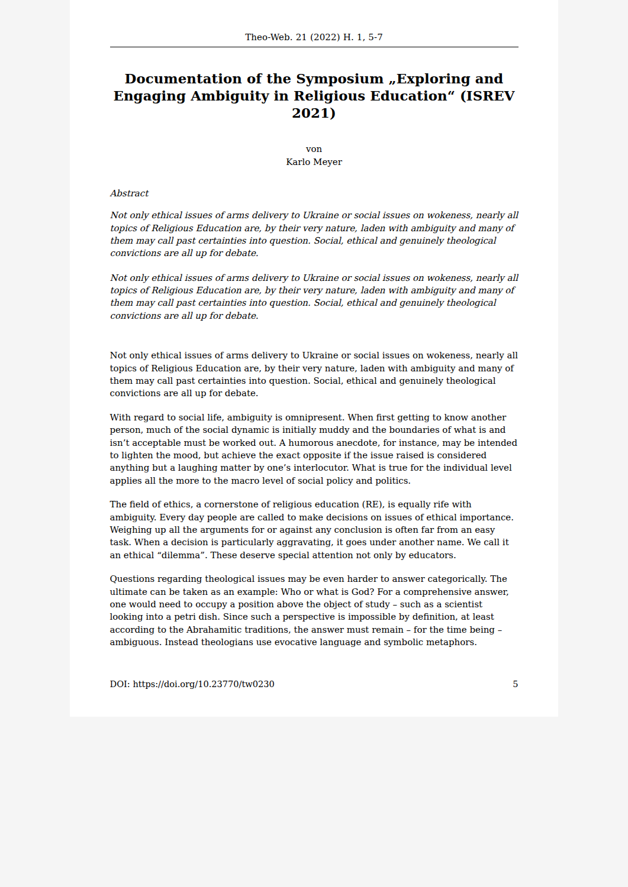Theo-Web. 21 (2022) H. 1, 5-7
Documentation of the Symposium „Exploring and Engaging Ambiguity in Religious Education“ (ISREV 2021)
von Karlo Meyer
Abstract
Not only ethical issues of arms delivery to Ukraine or social issues on wokeness, nearly all topics of Religious Education are, by their very nature, laden with ambiguity and many of them may call past certainties into question. Social, ethical and genuinely theological convictions are all up for debate.
Not only ethical issues of arms delivery to Ukraine or social issues on wokeness, nearly all topics of Religious Education are, by their very nature, laden with ambiguity and many of them may call past certainties into question. Social, ethical and genuinely theological convictions are all up for debate.
Not only ethical issues of arms delivery to Ukraine or social issues on wokeness, nearly all topics of Religious Education are, by their very nature, laden with ambiguity and many of them may call past certainties into question. Social, ethical and genuinely theological convictions are all up for debate.
With regard to social life, ambiguity is omnipresent. When first getting to know another person, much of the social dynamic is initially muddy and the boundaries of what is and isn’t acceptable must be worked out. A humorous anecdote, for instance, may be intended to lighten the mood, but achieve the exact opposite if the issue raised is considered anything but a laughing matter by one’s interlocutor. What is true for the individual level applies all the more to the macro level of social policy and politics.
The field of ethics, a cornerstone of religious education (RE), is equally rife with ambiguity. Every day people are called to make decisions on issues of ethical importance. Weighing up all the arguments for or against any conclusion is often far from an easy task. When a decision is particularly aggravating, it goes under another name. We call it an ethical “dilemma”. These deserve special attention not only by educators.
Questions regarding theological issues may be even harder to answer categorically. The ultimate can be taken as an example: Who or what is God? For a comprehensive answer, one would need to occupy a position above the object of study – such as a scientist looking into a petri dish. Since such a perspective is impossible by definition, at least according to the Abrahamitic traditions, the answer must remain – for the time being – ambiguous. Instead theologians use evocative language and symbolic metaphors.
DOI: https://doi.org/10.23770/tw0230 5